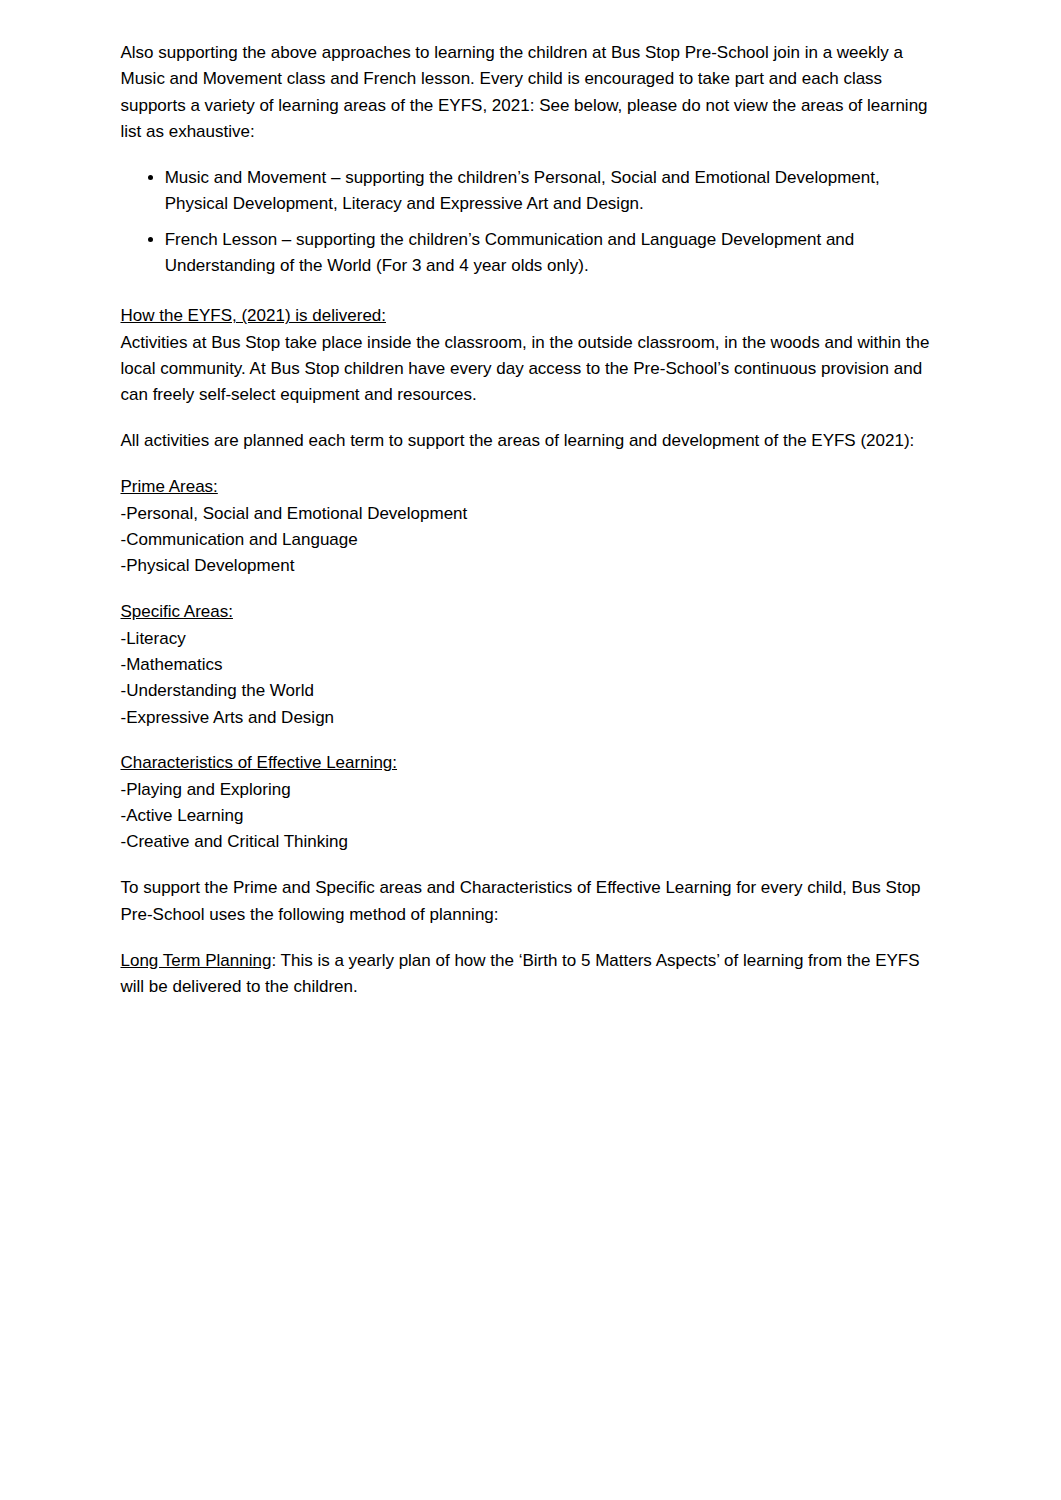Also supporting the above approaches to learning the children at Bus Stop Pre-School join in a weekly a Music and Movement class and French lesson. Every child is encouraged to take part and each class supports a variety of learning areas of the EYFS, 2021: See below, please do not view the areas of learning list as exhaustive:
Music and Movement – supporting the children’s Personal, Social and Emotional Development, Physical Development, Literacy and Expressive Art and Design.
French Lesson – supporting the children’s Communication and Language Development and Understanding of the World (For 3 and 4 year olds only).
How the EYFS, (2021) is delivered:
Activities at Bus Stop take place inside the classroom, in the outside classroom, in the woods and within the local community. At Bus Stop children have every day access to the Pre-School’s continuous provision and can freely self-select equipment and resources.
All activities are planned each term to support the areas of learning and development of the EYFS (2021):
Prime Areas:
-Personal, Social and Emotional Development
-Communication and Language
-Physical Development
Specific Areas:
-Literacy
-Mathematics
-Understanding the World
-Expressive Arts and Design
Characteristics of Effective Learning:
-Playing and Exploring
-Active Learning
-Creative and Critical Thinking
To support the Prime and Specific areas and Characteristics of Effective Learning for every child, Bus Stop Pre-School uses the following method of planning:
Long Term Planning: This is a yearly plan of how the ‘Birth to 5 Matters Aspects’ of learning from the EYFS will be delivered to the children.